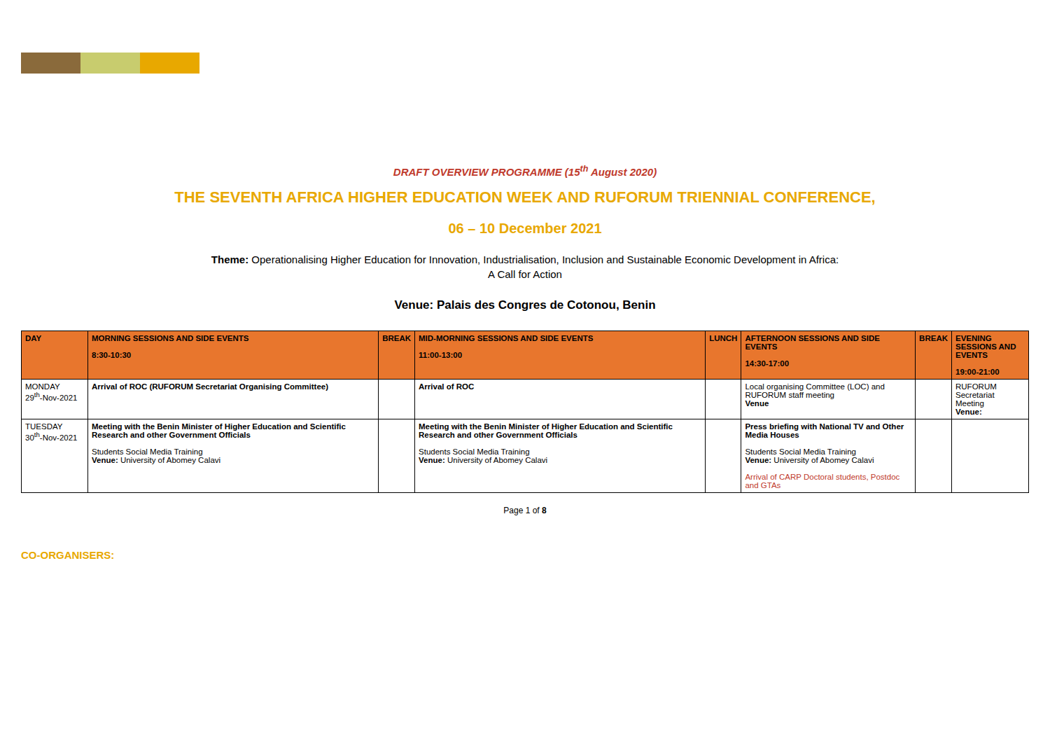DRAFT OVERVIEW PROGRAMME (15th August 2020)
THE SEVENTH AFRICA HIGHER EDUCATION WEEK AND RUFORUM TRIENNIAL CONFERENCE,
06 – 10 December 2021
Theme: Operationalising Higher Education for Innovation, Industrialisation, Inclusion and Sustainable Economic Development in Africa:
A Call for Action
Venue: Palais des Congres de Cotonou, Benin
| DAY | MORNING SESSIONS AND SIDE EVENTS 8:30-10:30 | BREAK | MID-MORNING SESSIONS AND SIDE EVENTS 11:00-13:00 | LUNCH | AFTERNOON SESSIONS AND SIDE EVENTS 14:30-17:00 | BREAK | EVENING SESSIONS AND EVENTS 19:00-21:00 |
| --- | --- | --- | --- | --- | --- | --- | --- |
| MONDAY 29 th -Nov-2021 | Arrival of ROC (RUFORUM Secretariat Organising Committee) | | Arrival of ROC | | Local organising Committee (LOC) and RUFORUM staff meeting Venue | | RUFORUM Secretariat Meeting Venue: |
| TUESDAY 30 th -Nov-2021 | Meeting with the Benin Minister of Higher Education and Scientific Research and other Government Officials Students Social Media Training Venue: University of Abomey Calavi | | Meeting with the Benin Minister of Higher Education and Scientific Research and other Government Officials Students Social Media Training Venue: University of Abomey Calavi | | Press briefing with National TV and Other Media Houses Students Social Media Training Venue: University of Abomey Calavi Arrival of CARP Doctoral students, Postdoc and GTAs | | |
Page 1 of 8
CO-ORGANISERS: